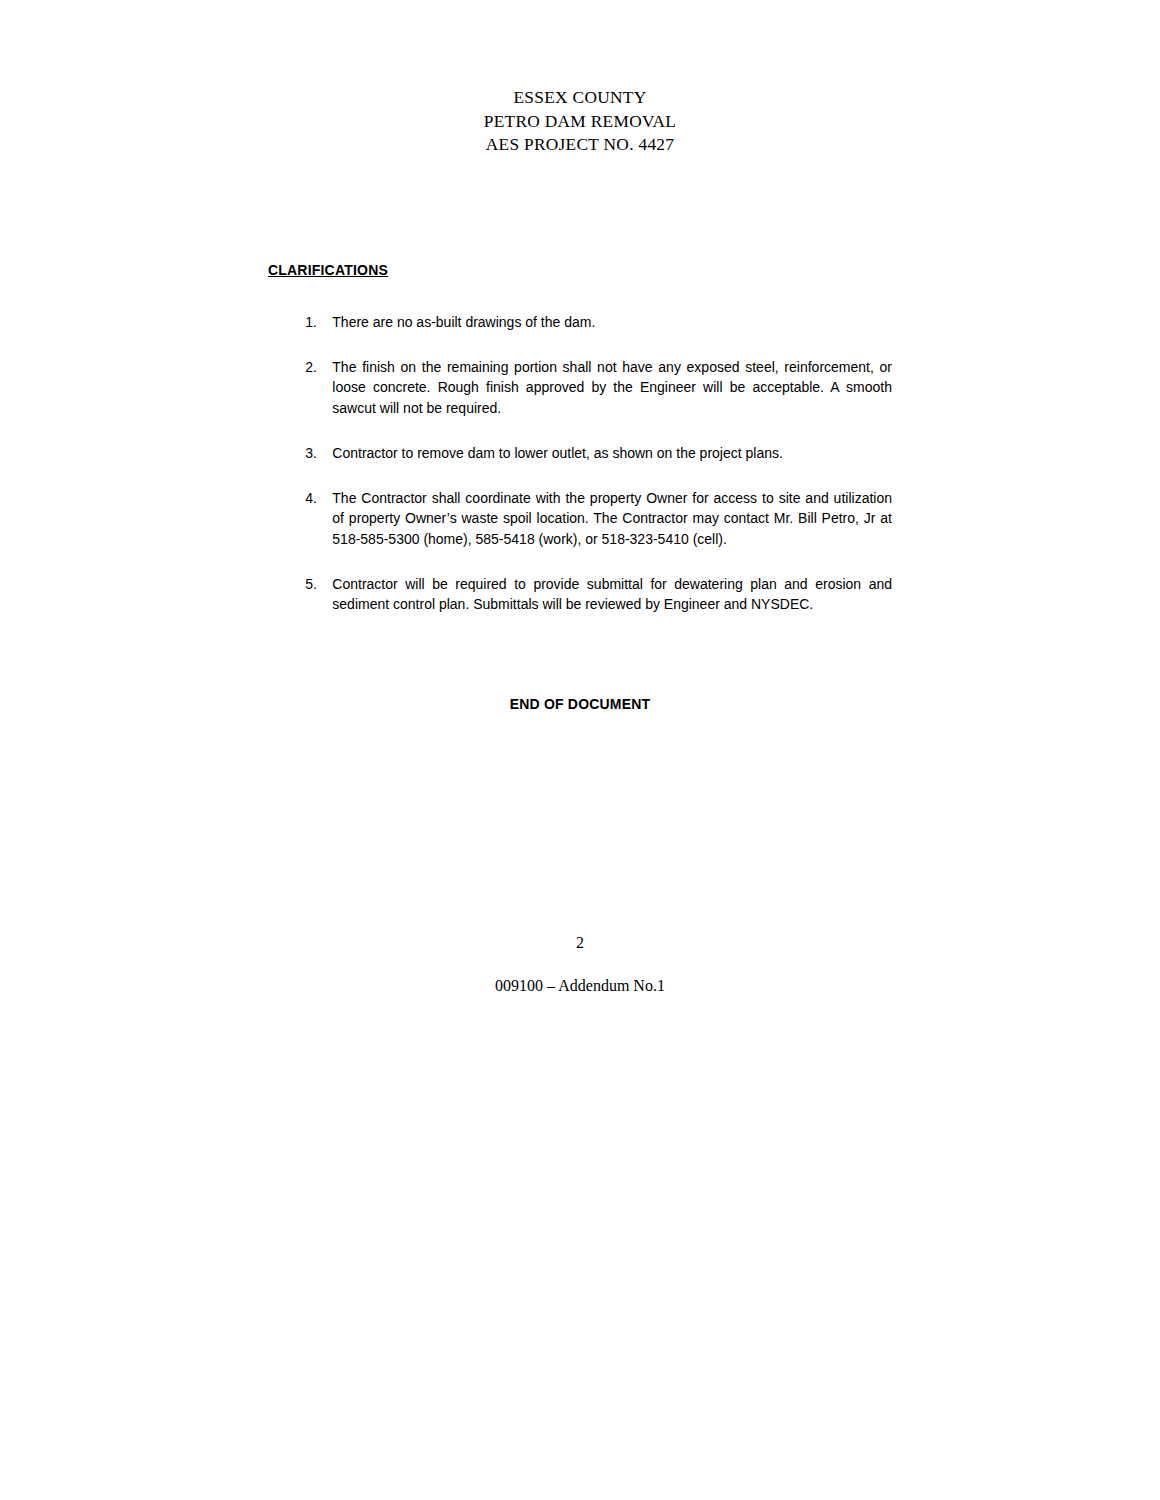ESSEX COUNTY
PETRO DAM REMOVAL
AES PROJECT NO. 4427
CLARIFICATIONS
There are no as-built drawings of the dam.
The finish on the remaining portion shall not have any exposed steel, reinforcement, or loose concrete. Rough finish approved by the Engineer will be acceptable. A smooth sawcut will not be required.
Contractor to remove dam to lower outlet, as shown on the project plans.
The Contractor shall coordinate with the property Owner for access to site and utilization of property Owner’s waste spoil location. The Contractor may contact Mr. Bill Petro, Jr at 518-585-5300 (home), 585-5418 (work), or 518-323-5410 (cell).
Contractor will be required to provide submittal for dewatering plan and erosion and sediment control plan. Submittals will be reviewed by Engineer and NYSDEC.
END OF DOCUMENT
2
009100 – Addendum No.1